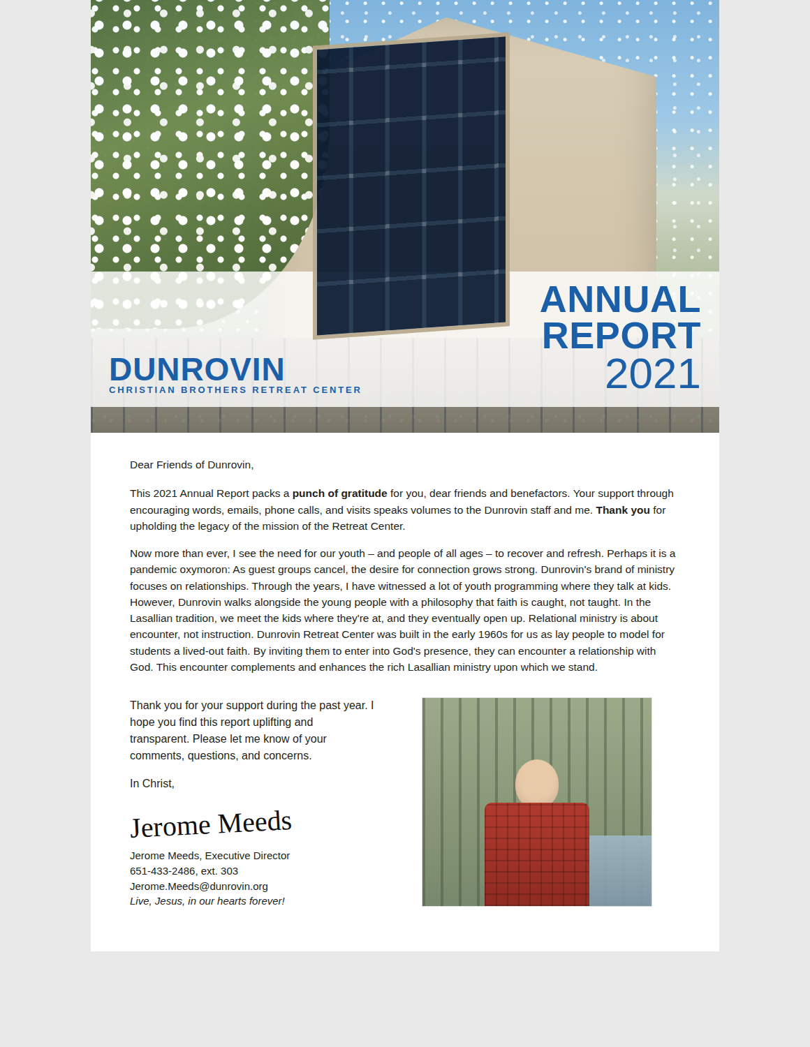DUNROVIN CHRISTIAN BROTHERS RETREAT CENTER
ANNUAL REPORT 2021
Dear Friends of Dunrovin,
This 2021 Annual Report packs a punch of gratitude for you, dear friends and benefactors. Your support through encouraging words, emails, phone calls, and visits speaks volumes to the Dunrovin staff and me. Thank you for upholding the legacy of the mission of the Retreat Center.
Now more than ever, I see the need for our youth – and people of all ages – to recover and refresh. Perhaps it is a pandemic oxymoron: As guest groups cancel, the desire for connection grows strong. Dunrovin's brand of ministry focuses on relationships. Through the years, I have witnessed a lot of youth programming where they talk at kids. However, Dunrovin walks alongside the young people with a philosophy that faith is caught, not taught. In the Lasallian tradition, we meet the kids where they're at, and they eventually open up. Relational ministry is about encounter, not instruction. Dunrovin Retreat Center was built in the early 1960s for us as lay people to model for students a lived-out faith. By inviting them to enter into God's presence, they can encounter a relationship with God. This encounter complements and enhances the rich Lasallian ministry upon which we stand.
Thank you for your support during the past year. I hope you find this report uplifting and transparent. Please let me know of your comments, questions, and concerns.
In Christ,
Jerome Meeds
Jerome Meeds, Executive Director 651-433-2486, ext. 303
Jerome.Meeds@dunrovin.org
Live, Jesus, in our hearts forever!